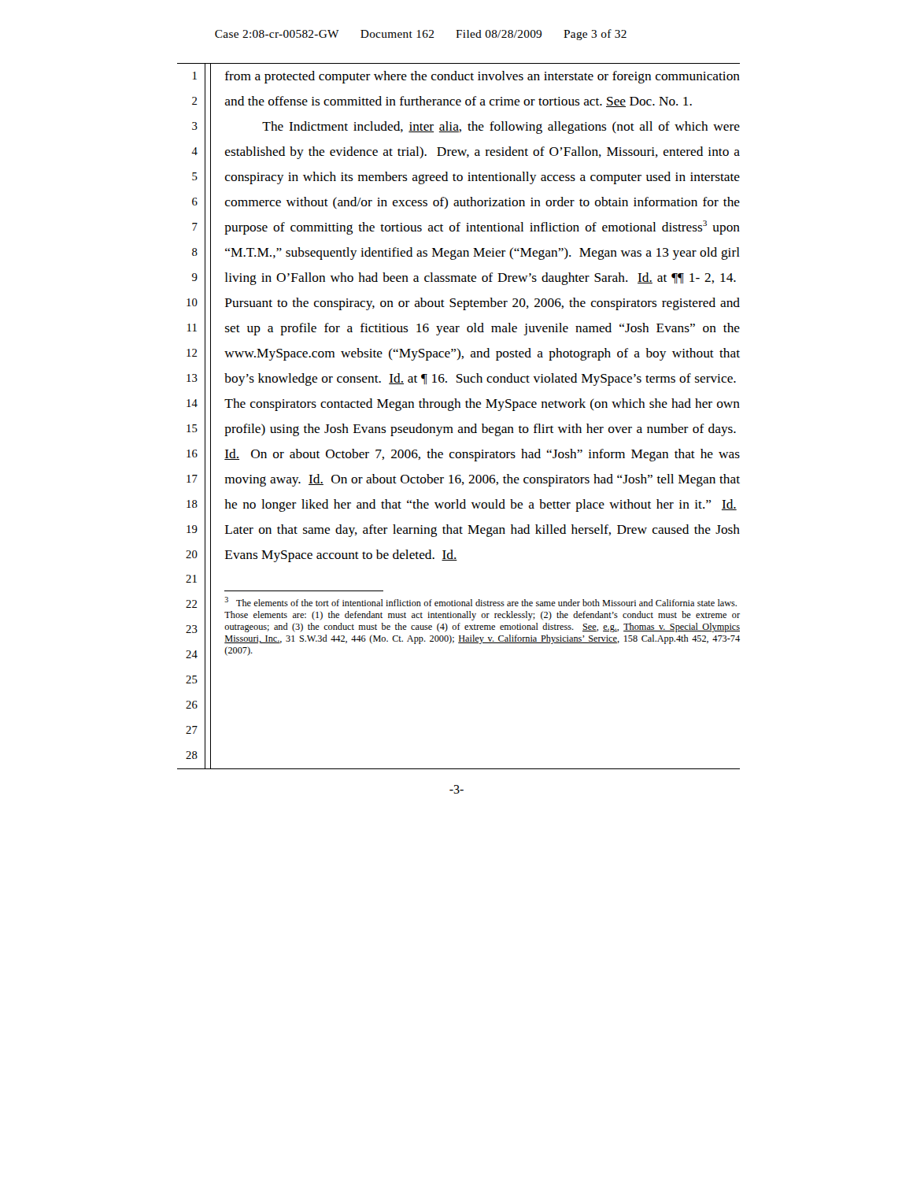Case 2:08-cr-00582-GW Document 162 Filed 08/28/2009 Page 3 of 32
1
2
3
4
5
6
7
8
9
10
11
12
13
14
15
16
17
18
19
20
21
22
23
24
25
26
27
28
from a protected computer where the conduct involves an interstate or foreign communication and the offense is committed in furtherance of a crime or tortious act. See Doc. No. 1.
The Indictment included, inter alia, the following allegations (not all of which were established by the evidence at trial). Drew, a resident of O’Fallon, Missouri, entered into a conspiracy in which its members agreed to intentionally access a computer used in interstate commerce without (and/or in excess of) authorization in order to obtain information for the purpose of committing the tortious act of intentional infliction of emotional distress3 upon “M.T.M.,” subsequently identified as Megan Meier (“Megan”). Megan was a 13 year old girl living in O’Fallon who had been a classmate of Drew’s daughter Sarah. Id. at ¶¶ 1- 2, 14. Pursuant to the conspiracy, on or about September 20, 2006, the conspirators registered and set up a profile for a fictitious 16 year old male juvenile named “Josh Evans” on the www.MySpace.com website (“MySpace”), and posted a photograph of a boy without that boy’s knowledge or consent. Id. at ¶ 16. Such conduct violated MySpace’s terms of service. The conspirators contacted Megan through the MySpace network (on which she had her own profile) using the Josh Evans pseudonym and began to flirt with her over a number of days. Id. On or about October 7, 2006, the conspirators had “Josh” inform Megan that he was moving away. Id. On or about October 16, 2006, the conspirators had “Josh” tell Megan that he no longer liked her and that “the world would be a better place without her in it.” Id. Later on that same day, after learning that Megan had killed herself, Drew caused the Josh Evans MySpace account to be deleted. Id.
3The elements of the tort of intentional infliction of emotional distress are the same under both Missouri and California state laws. Those elements are: (1) the defendant must act intentionally or recklessly; (2) the defendant’s conduct must be extreme or outrageous; and (3) the conduct must be the cause (4) of extreme emotional distress. See, e.g., Thomas v. Special Olympics Missouri, Inc., 31 S.W.3d 442, 446 (Mo. Ct. App. 2000); Hailey v. California Physicians’ Service, 158 Cal.App.4th 452, 473-74 (2007).
-3-